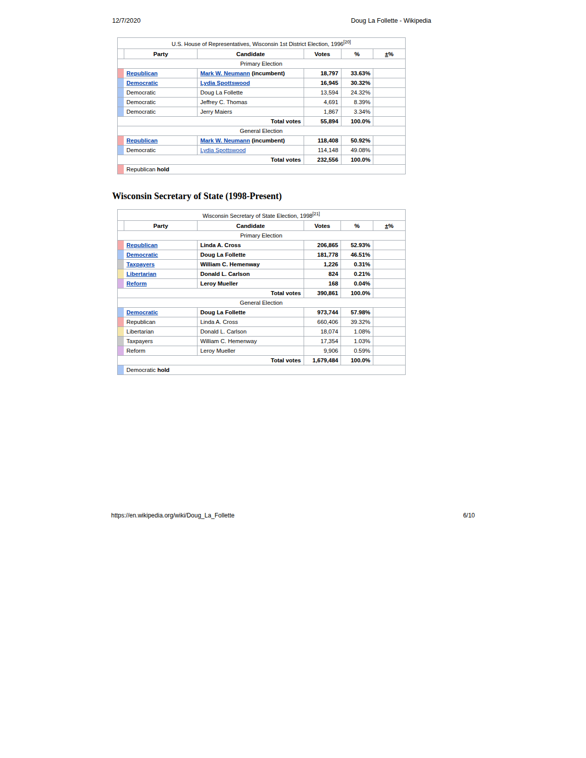12/7/2020
Doug La Follette - Wikipedia
| U.S. House of Representatives, Wisconsin 1st District Election, 1996 [20] |
| | Party | Candidate | Votes | % | ± % |
| Primary Election |
| | Republican | Mark W. Neumann (incumbent) | 18,797 | 33.63% | |
| | Democratic | Lydia Spottswood | 16,945 | 30.32% | |
| | Democratic | Doug La Follette | 13,594 | 24.32% | |
| | Democratic | Jeffrey C. Thomas | 4,691 | 8.39% | |
| | Democratic | Jerry Maiers | 1,867 | 3.34% | |
| Total votes | 55,894 | 100.0% | |
| General Election |
| | Republican | Mark W. Neumann (incumbent) | 118,408 | 50.92% | |
| | Democratic | Lydia Spottswood | 114,148 | 49.08% | |
| Total votes | 232,556 | 100.0% | |
| | Republican hold |
Wisconsin Secretary of State (1998-Present)
| Wisconsin Secretary of State Election, 1998 [21] |
| | Party | Candidate | Votes | % | ± % |
| Primary Election |
| | Republican | Linda A. Cross | 206,865 | 52.93% | |
| | Democratic | Doug La Follette | 181,778 | 46.51% | |
| | Taxpayers | William C. Hemenway | 1,226 | 0.31% | |
| | Libertarian | Donald L. Carlson | 824 | 0.21% | |
| | Reform | Leroy Mueller | 168 | 0.04% | |
| Total votes | 390,861 | 100.0% | |
| General Election |
| | Democratic | Doug La Follette | 973,744 | 57.98% | |
| | Republican | Linda A. Cross | 660,406 | 39.32% | |
| | Libertarian | Donald L. Carlson | 18,074 | 1.08% | |
| | Taxpayers | William C. Hemenway | 17,354 | 1.03% | |
| | Reform | Leroy Mueller | 9,906 | 0.59% | |
| Total votes | 1,679,484 | 100.0% | |
| | Democratic hold |
https://en.wikipedia.org/wiki/Doug_La_Follette
6/10